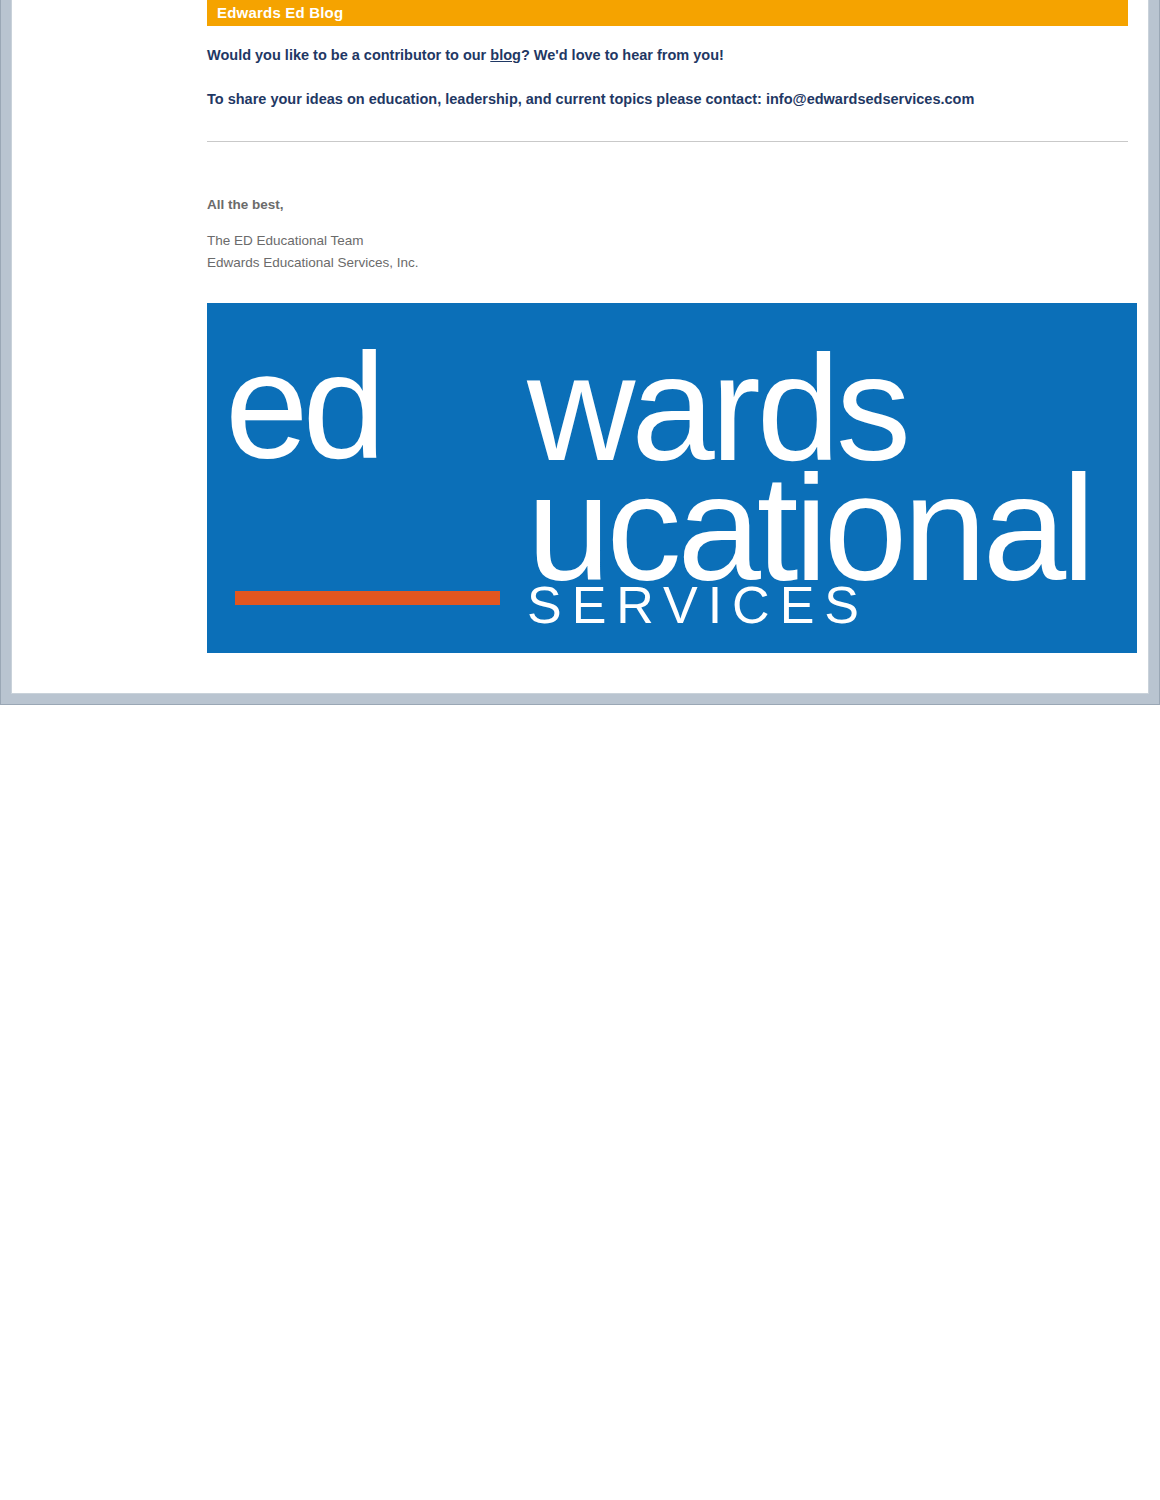Edwards Ed Blog
Would you like to be a contributor to our blog? We'd love to hear from you!
To share your ideas on education, leadership, and current topics please contact: info@edwardsedservices.com
All the best,
The ED Educational Team
Edwards Educational Services, Inc.
ed wards ucational SERVICES